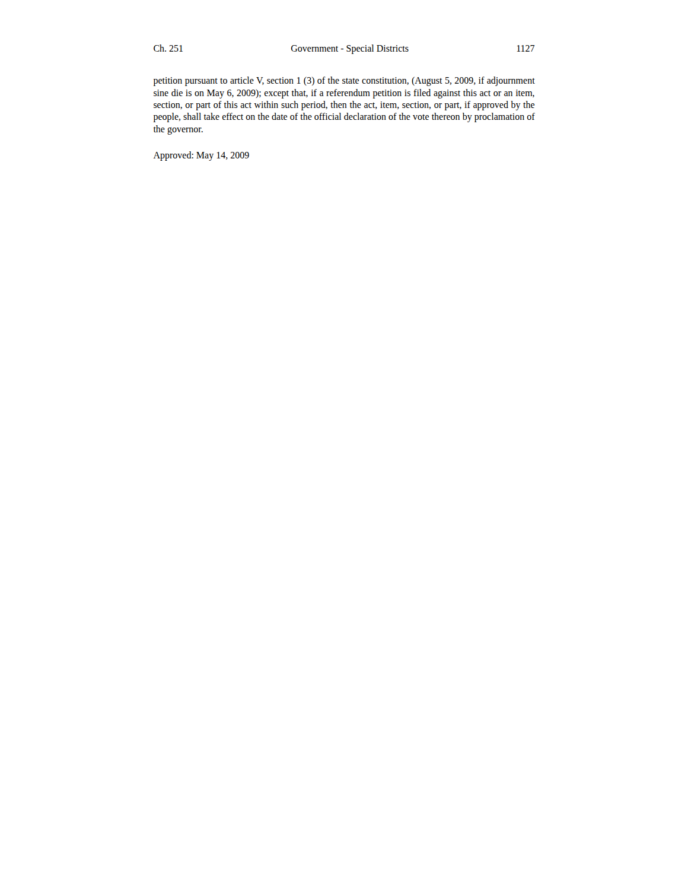Ch. 251 Government - Special Districts 1127
petition pursuant to article V, section 1 (3) of the state constitution, (August 5, 2009, if adjournment sine die is on May 6, 2009); except that, if a referendum petition is filed against this act or an item, section, or part of this act within such period, then the act, item, section, or part, if approved by the people, shall take effect on the date of the official declaration of the vote thereon by proclamation of the governor.
Approved: May 14, 2009